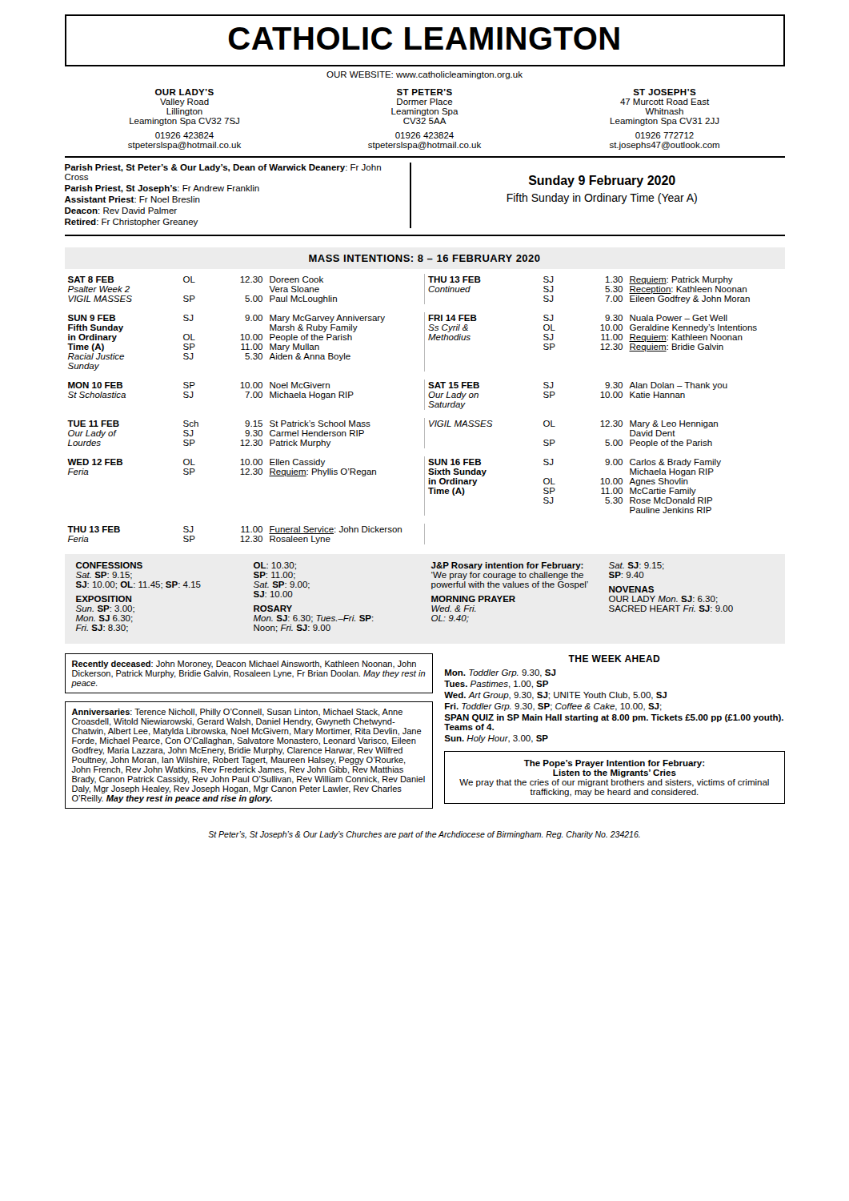CATHOLIC LEAMINGTON
OUR WEBSITE: www.catholicleamington.org.uk
| OUR LADY’S Valley Road Lillington Leamington Spa CV32 7SJ 01926 423824 stpeterslspa@hotmail.co.uk | ST PETER’S Dormer Place Leamington Spa CV32 5AA 01926 423824 stpeterslspa@hotmail.co.uk | ST JOSEPH’S 47 Murcott Road East Whitnash Leamington Spa CV31 2JJ 01926 772712 st.josephs47@outlook.com |
Parish Priest, St Peter’s & Our Lady’s, Dean of Warwick Deanery: Fr John Cross
Parish Priest, St Joseph’s: Fr Andrew Franklin
Assistant Priest: Fr Noel Breslin
Deacon: Rev David Palmer
Retired: Fr Christopher Greaney
Sunday 9 February 2020
Fifth Sunday in Ordinary Time (Year A)
MASS INTENTIONS: 8 – 16 FEBRUARY 2020
| SAT 8 FEB Psalter Week 2 VIGIL MASSES | OL SP | 12.30 5.00 | Doreen Cook Vera Sloane Paul McLoughlin | THU 13 FEB Continued | SJ SJ SJ | 1.30 5.30 7.00 | Requiem : Patrick Murphy Reception : Kathleen Noonan Eileen Godfrey & John Moran |
| SUN 9 FEB Fifth Sunday in Ordinary Time (A) Racial Justice Sunday | SJ OL SP SJ | 9.00 10.00 11.00 5.30 | Mary McGarvey Anniversary Marsh & Ruby Family People of the Parish Mary Mullan Aiden & Anna Boyle | FRI 14 FEB Ss Cyril & Methodius | SJ OL SJ SP | 9.30 10.00 11.00 12.30 | Nuala Power – Get Well Geraldine Kennedy’s Intentions Requiem : Kathleen Noonan Requiem : Bridie Galvin |
| MON 10 FEB St Scholastica | SP SJ | 10.00 7.00 | Noel McGivern Michaela Hogan RIP | SAT 15 FEB Our Lady on Saturday | SJ SP | 9.30 10.00 | Alan Dolan – Thank you Katie Hannan |
| TUE 11 FEB Our Lady of Lourdes | Sch SJ SP | 9.15 9.30 12.30 | St Patrick’s School Mass Carmel Henderson RIP Patrick Murphy | VIGIL MASSES | OL SP | 12.30 5.00 | Mary & Leo Hennigan David Dent People of the Parish |
| WED 12 FEB Feria | OL SP | 10.00 12.30 | Ellen Cassidy Requiem : Phyllis O’Regan | SUN 16 FEB Sixth Sunday in Ordinary Time (A) | SJ OL SP SJ | 9.00 10.00 11.00 5.30 | Carlos & Brady Family Michaela Hogan RIP Agnes Shovlin McCartie Family Rose McDonald RIP Pauline Jenkins RIP |
| THU 13 FEB Feria | SJ SP | 11.00 12.30 | Funeral Service : John Dickerson Rosaleen Lyne | | | | |
| CONFESSIONS Sat. SP : 9.15; SJ : 10.00; OL : 11.45; SP : 4.15 EXPOSITION Sun. SP : 3.00; Mon. SJ 6.30; Fri. SJ : 8.30; | OL : 10.30; SP : 11.00; Sat. SP : 9.00; SJ : 10.00 ROSARY Mon. SJ : 6.30; Tues.–Fri. SP : Noon; Fri. SJ : 9.00 | J&P Rosary intention for February: ‘We pray for courage to challenge the powerful with the values of the Gospel’ MORNING PRAYER Wed. & Fri. OL: 9.40; | Sat. SJ : 9.15; SP : 9.40 NOVENAS OUR LADY Mon. SJ : 6.30; SACRED HEART Fri. SJ : 9.00 |
Recently deceased: John Moroney, Deacon Michael Ainsworth, Kathleen Noonan, John Dickerson, Patrick Murphy, Bridie Galvin, Rosaleen Lyne, Fr Brian Doolan. May they rest in peace.
Anniversaries: Terence Nicholl, Philly O’Connell, Susan Linton, Michael Stack, Anne Croasdell, Witold Niewiarowski, Gerard Walsh, Daniel Hendry, Gwyneth Chetwynd-Chatwin, Albert Lee, Matylda Librowska, Noel McGivern, Mary Mortimer, Rita Devlin, Jane Forde, Michael Pearce, Con O’Callaghan, Salvatore Monastero, Leonard Varisco, Eileen Godfrey, Maria Lazzara, John McEnery, Bridie Murphy, Clarence Harwar, Rev Wilfred Poultney, John Moran, Ian Wilshire, Robert Tagert, Maureen Halsey, Peggy O’Rourke, John French, Rev John Watkins, Rev Frederick James, Rev John Gibb, Rev Matthias Brady, Canon Patrick Cassidy, Rev John Paul O’Sullivan, Rev William Connick, Rev Daniel Daly, Mgr Joseph Healey, Rev Joseph Hogan, Mgr Canon Peter Lawler, Rev Charles O’Reilly. May they rest in peace and rise in glory.
THE WEEK AHEAD
Mon. Toddler Grp. 9.30, SJ
Tues. Pastimes, 1.00, SP
Wed. Art Group, 9.30, SJ; UNITE Youth Club, 5.00, SJ
Fri. Toddler Grp. 9.30, SP; Coffee & Cake, 10.00, SJ;
SPAN QUIZ in SP Main Hall starting at 8.00 pm. Tickets £5.00 pp (£1.00 youth). Teams of 4.
Sun. Holy Hour, 3.00, SP
The Pope’s Prayer Intention for February:
Listen to the Migrants’ Cries
We pray that the cries of our migrant brothers and sisters, victims of criminal trafficking, may be heard and considered.
St Peter’s, St Joseph’s & Our Lady’s Churches are part of the Archdiocese of Birmingham. Reg. Charity No. 234216.